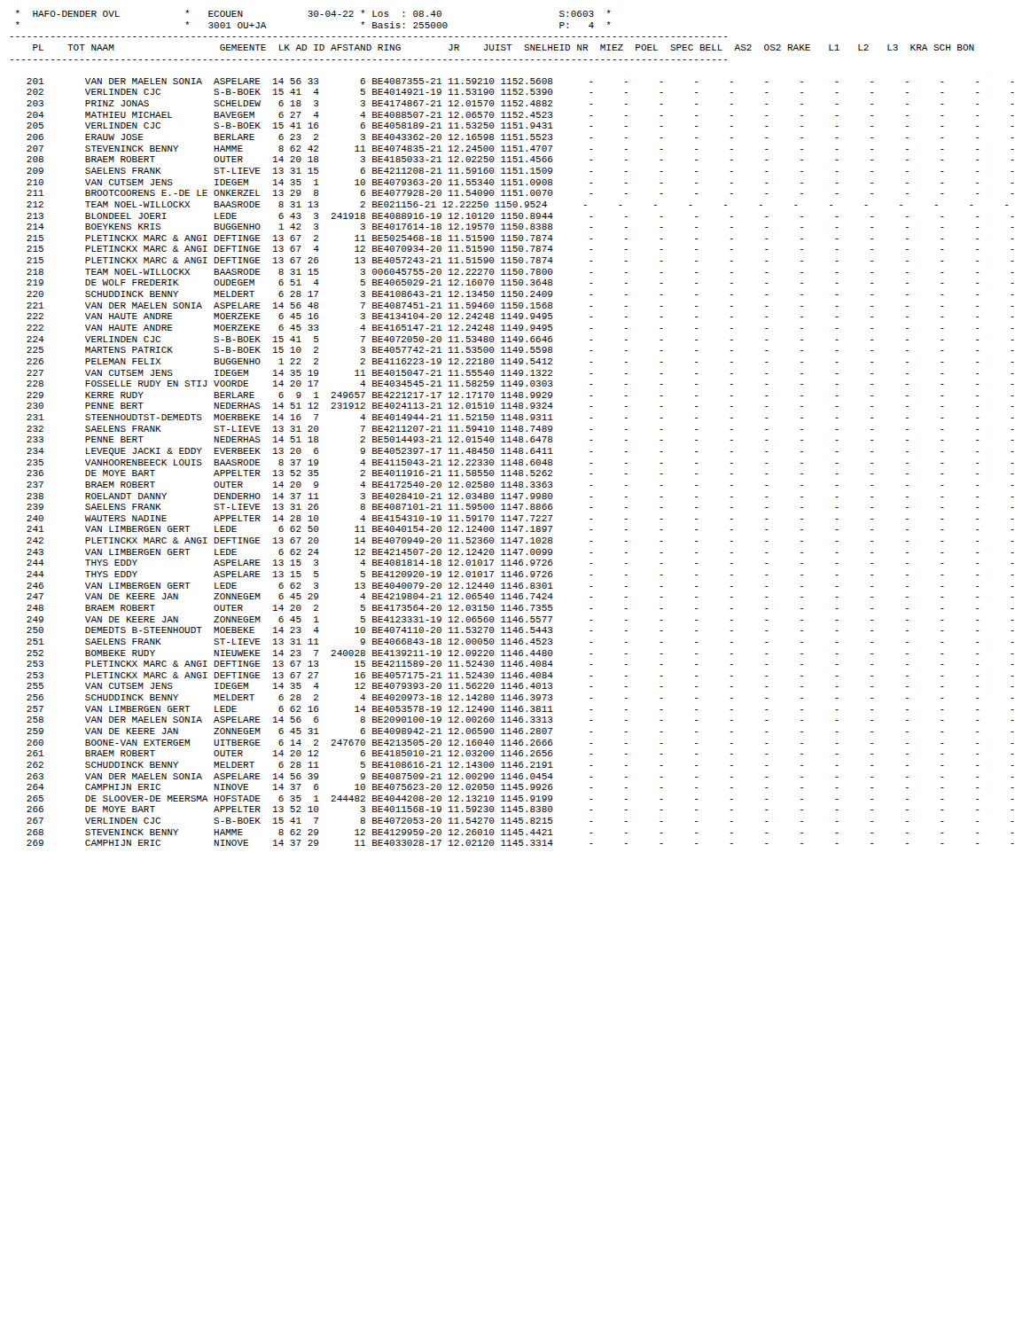*  HAFO-DENDER OVL           *   ECOUEN           30-04-22 * Los  : 08.40                    S:0603  *
 *                            *   3001 OU+JA                * Basis: 255000                   P:   4  *
---------------------------------------------------------------------------------------------------------------------------
    PL    TOT NAAM                  GEMEENTE  LK AD ID AFSTAND RING        JR    JUIST  SNELHEID NR  MIEZ  POEL  SPEC BELL  AS2  OS2 RAKE   L1   L2   L3  KRA SCH BON
---------------------------------------------------------------------------------------------------------------------------

   201       VAN DER MAELEN SONIA  ASPELARE  14 56 33       6 BE4087355-21 11.59210 1152.5608      -     -     -     -     -     -     -     -     -     -     -     -     -
   202       VERLINDEN CJC         S-B-BOEK  15 41  4       5 BE4014921-19 11.53190 1152.5390      -     -     -     -     -     -     -     -     -     -     -     -     -
   203       PRINZ JONAS           SCHELDEW   6 18  3       3 BE4174867-21 12.01570 1152.4882      -     -     -     -     -     -     -     -     -     -     -     -     -
   204       MATHIEU MICHAEL       BAVEGEM    6 27  4       4 BE4088507-21 12.06570 1152.4523      -     -     -     -     -     -     -     -     -     -     -     -     -
   205       VERLINDEN CJC         S-B-BOEK  15 41 16       6 BE4058189-21 11.53250 1151.9431      -     -     -     -     -     -     -     -     -     -     -     -     -
   206       ERAUW JOSE            BERLARE    6 23  2       3 BE4043362-20 12.16598 1151.5523      -     -     -     -     -     -     -     -     -     -     -     -     -
   207       STEVENINCK BENNY      HAMME      8 62 42      11 BE4074835-21 12.24500 1151.4707      -     -     -     -     -     -     -     -     -     -     -     -     -
   208       BRAEM ROBERT          OUTER     14 20 18       3 BE4185033-21 12.02250 1151.4566      -     -     -     -     -     -     -     -     -     -     -     -     -
   209       SAELENS FRANK         ST-LIEVE  13 31 15       6 BE4211208-21 11.59160 1151.1509      -     -     -     -     -     -     -     -     -     -     -     -     -
   210       VAN CUTSEM JENS       IDEGEM    14 35  1      10 BE4079363-20 11.55340 1151.0908      -     -     -     -     -     -     -     -     -     -     -     -     -
   211       BROOTCOORENS E.-DE LE ONKERZEL  13 29  8       6 BE4077928-20 11.54090 1151.0070      -     -     -     -     -     -     -     -     -     -     -     -     -
   212       TEAM NOEL-WILLOCKX    BAASRODE   8 31 13       2 BE021156-21 12.22250 1150.9524      -     -     -     -     -     -     -     -     -     -     -     -     -
   213       BLONDEEL JOERI        LEDE       6 43  3  241918 BE4088916-19 12.10120 1150.8944      -     -     -     -     -     -     -     -     -     -     -     -     -
   214       BOEYKENS KRIS         BUGGENHO   1 42  3       3 BE4017614-18 12.19570 1150.8388      -     -     -     -     -     -     -     -     -     -     -     -     -
   215       PLETINCKX MARC & ANGI DEFTINGE  13 67  2      11 BE5025468-18 11.51590 1150.7874      -     -     -     -     -     -     -     -     -     -     -     -     -
   215       PLETINCKX MARC & ANGI DEFTINGE  13 67  4      12 BE4070934-20 11.51590 1150.7874      -     -     -     -     -     -     -     -     -     -     -     -     -
   215       PLETINCKX MARC & ANGI DEFTINGE  13 67 26      13 BE4057243-21 11.51590 1150.7874      -     -     -     -     -     -     -     -     -     -     -     -     -
   218       TEAM NOEL-WILLOCKX    BAASRODE   8 31 15       3 006045755-20 12.22270 1150.7800      -     -     -     -     -     -     -     -     -     -     -     -     -
   219       DE WOLF FREDERIK      OUDEGEM    6 51  4       5 BE4065029-21 12.16070 1150.3648      -     -     -     -     -     -     -     -     -     -     -     -     -
   220       SCHUDDINCK BENNY      MELDERT    6 28 17       3 BE4108643-21 12.13450 1150.2409      -     -     -     -     -     -     -     -     -     -     -     -     -
   221       VAN DER MAELEN SONIA  ASPELARE  14 56 48       7 BE4087451-21 11.59460 1150.1568      -     -     -     -     -     -     -     -     -     -     -     -     -
   222       VAN HAUTE ANDRE       MOERZEKE   6 45 16       3 BE4134104-20 12.24248 1149.9495      -     -     -     -     -     -     -     -     -     -     -     -     -
   222       VAN HAUTE ANDRE       MOERZEKE   6 45 33       4 BE4165147-21 12.24248 1149.9495      -     -     -     -     -     -     -     -     -     -     -     -     -
   224       VERLINDEN CJC         S-B-BOEK  15 41  5       7 BE4072050-20 11.53480 1149.6646      -     -     -     -     -     -     -     -     -     -     -     -     -
   225       MARTENS PATRICK       S-B-BOEK  15 10  2       3 BE4057742-21 11.53500 1149.5598      -     -     -     -     -     -     -     -     -     -     -     -     -
   226       PELEMAN FELIX         BUGGENHO   1 22  2       2 BE4116223-19 12.22180 1149.5412      -     -     -     -     -     -     -     -     -     -     -     -     -
   227       VAN CUTSEM JENS       IDEGEM    14 35 19      11 BE4015047-21 11.55540 1149.1322      -     -     -     -     -     -     -     -     -     -     -     -     -
   228       FOSSELLE RUDY EN STIJ VOORDE    14 20 17       4 BE4034545-21 11.58259 1149.0303      -     -     -     -     -     -     -     -     -     -     -     -     -
   229       KERRE RUDY            BERLARE    6  9  1  249657 BE4221217-17 12.17170 1148.9929      -     -     -     -     -     -     -     -     -     -     -     -     -
   230       PENNE BERT            NEDERHAS  14 51 12  231912 BE4024113-21 12.01510 1148.9324      -     -     -     -     -     -     -     -     -     -     -     -     -
   231       STEENHOUDTST-DEMEDTS  MOERBEKE  14 16  7       4 BE4014944-21 11.52150 1148.9311      -     -     -     -     -     -     -     -     -     -     -     -     -
   232       SAELENS FRANK         ST-LIEVE  13 31 20       7 BE4211207-21 11.59410 1148.7489      -     -     -     -     -     -     -     -     -     -     -     -     -
   233       PENNE BERT            NEDERHAS  14 51 18       2 BE5014493-21 12.01540 1148.6478      -     -     -     -     -     -     -     -     -     -     -     -     -
   234       LEVEQUE JACKI & EDDY  EVERBEEK  13 20  6       9 BE4052397-17 11.48450 1148.6411      -     -     -     -     -     -     -     -     -     -     -     -     -
   235       VANHOORENBEECK LOUIS  BAASRODE   8 37 19       4 BE4115043-21 12.22330 1148.6048      -     -     -     -     -     -     -     -     -     -     -     -     -
   236       DE MOYE BART          APPELTER  13 52 35       2 BE4011916-21 11.58550 1148.5262      -     -     -     -     -     -     -     -     -     -     -     -     -
   237       BRAEM ROBERT          OUTER     14 20  9       4 BE4172540-20 12.02580 1148.3363      -     -     -     -     -     -     -     -     -     -     -     -     -
   238       ROELANDT DANNY        DENDERHO  14 37 11       3 BE4028410-21 12.03480 1147.9980      -     -     -     -     -     -     -     -     -     -     -     -     -
   239       SAELENS FRANK         ST-LIEVE  13 31 26       8 BE4087101-21 11.59500 1147.8866      -     -     -     -     -     -     -     -     -     -     -     -     -
   240       WAUTERS NADINE        APPELTER  14 28 10       4 BE4154310-19 11.59170 1147.7227      -     -     -     -     -     -     -     -     -     -     -     -     -
   241       VAN LIMBERGEN GERT    LEDE       6 62 50      11 BE4040154-20 12.12400 1147.1897      -     -     -     -     -     -     -     -     -     -     -     -     -
   242       PLETINCKX MARC & ANGI DEFTINGE  13 67 20      14 BE4070949-20 11.52360 1147.1028      -     -     -     -     -     -     -     -     -     -     -     -     -
   243       VAN LIMBERGEN GERT    LEDE       6 62 24      12 BE4214507-20 12.12420 1147.0099      -     -     -     -     -     -     -     -     -     -     -     -     -
   244       THYS EDDY             ASPELARE  13 15  3       4 BE4081814-18 12.01017 1146.9726      -     -     -     -     -     -     -     -     -     -     -     -     -
   244       THYS EDDY             ASPELARE  13 15  5       5 BE4120920-19 12.01017 1146.9726      -     -     -     -     -     -     -     -     -     -     -     -     -
   246       VAN LIMBERGEN GERT    LEDE       6 62  3      13 BE4040079-20 12.12440 1146.8301      -     -     -     -     -     -     -     -     -     -     -     -     -
   247       VAN DE KEERE JAN      ZONNEGEM   6 45 29       4 BE4219804-21 12.06540 1146.7424      -     -     -     -     -     -     -     -     -     -     -     -     -
   248       BRAEM ROBERT          OUTER     14 20  2       5 BE4173564-20 12.03150 1146.7355      -     -     -     -     -     -     -     -     -     -     -     -     -
   249       VAN DE KEERE JAN      ZONNEGEM   6 45  1       5 BE4123331-19 12.06560 1146.5577      -     -     -     -     -     -     -     -     -     -     -     -     -
   250       DEMEDTS B-STEENHOUDT  MOEBEKE   14 23  4      10 BE4074110-20 11.53270 1146.5443      -     -     -     -     -     -     -     -     -     -     -     -     -
   251       SAELENS FRANK         ST-LIEVE  13 31 11       9 BE4066843-18 12.00050 1146.4523      -     -     -     -     -     -     -     -     -     -     -     -     -
   252       BOMBEKE RUDY          NIEUWEKE  14 23  7  240028 BE4139211-19 12.09220 1146.4480      -     -     -     -     -     -     -     -     -     -     -     -     -
   253       PLETINCKX MARC & ANGI DEFTINGE  13 67 13      15 BE4211589-20 11.52430 1146.4084      -     -     -     -     -     -     -     -     -     -     -     -     -
   253       PLETINCKX MARC & ANGI DEFTINGE  13 67 27      16 BE4057175-21 11.52430 1146.4084      -     -     -     -     -     -     -     -     -     -     -     -     -
   255       VAN CUTSEM JENS       IDEGEM    14 35  4      12 BE4079393-20 11.56220 1146.4013      -     -     -     -     -     -     -     -     -     -     -     -     -
   256       SCHUDDINCK BENNY      MELDERT    6 28  2       4 BE4020973-18 12.14280 1146.3973      -     -     -     -     -     -     -     -     -     -     -     -     -
   257       VAN LIMBERGEN GERT    LEDE       6 62 16      14 BE4053578-19 12.12490 1146.3811      -     -     -     -     -     -     -     -     -     -     -     -     -
   258       VAN DER MAELEN SONIA  ASPELARE  14 56  6       8 BE2090100-19 12.00260 1146.3313      -     -     -     -     -     -     -     -     -     -     -     -     -
   259       VAN DE KEERE JAN      ZONNEGEM   6 45 31       6 BE4098942-21 12.06590 1146.2807      -     -     -     -     -     -     -     -     -     -     -     -     -
   260       BOONE-VAN EXTERGEM    UITBERGE   6 14  2  247670 BE4213505-20 12.16040 1146.2666      -     -     -     -     -     -     -     -     -     -     -     -     -
   261       BRAEM ROBERT          OUTER     14 20 12       6 BE4185010-21 12.03200 1146.2656      -     -     -     -     -     -     -     -     -     -     -     -     -
   262       SCHUDDINCK BENNY      MELDERT    6 28 11       5 BE4108616-21 12.14300 1146.2191      -     -     -     -     -     -     -     -     -     -     -     -     -
   263       VAN DER MAELEN SONIA  ASPELARE  14 56 39       9 BE4087509-21 12.00290 1146.0454      -     -     -     -     -     -     -     -     -     -     -     -     -
   264       CAMPHIJN ERIC         NINOVE    14 37  6      10 BE4075623-20 12.02050 1145.9926      -     -     -     -     -     -     -     -     -     -     -     -     -
   265       DE SLOOVER-DE MEERSMA HOFSTADE   6 35  1  244482 BE4044208-20 12.13210 1145.9199      -     -     -     -     -     -     -     -     -     -     -     -     -
   266       DE MOYE BART          APPELTER  13 52 10       3 BE4011568-19 11.59230 1145.8380      -     -     -     -     -     -     -     -     -     -     -     -     -
   267       VERLINDEN CJC         S-B-BOEK  15 41  7       8 BE4072053-20 11.54270 1145.8215      -     -     -     -     -     -     -     -     -     -     -     -     -
   268       STEVENINCK BENNY      HAMME      8 62 29      12 BE4129959-20 12.26010 1145.4421      -     -     -     -     -     -     -     -     -     -     -     -     -
   269       CAMPHIJN ERIC         NINOVE    14 37 29      11 BE4033028-17 12.02120 1145.3314      -     -     -     -     -     -     -     -     -     -     -     -     -